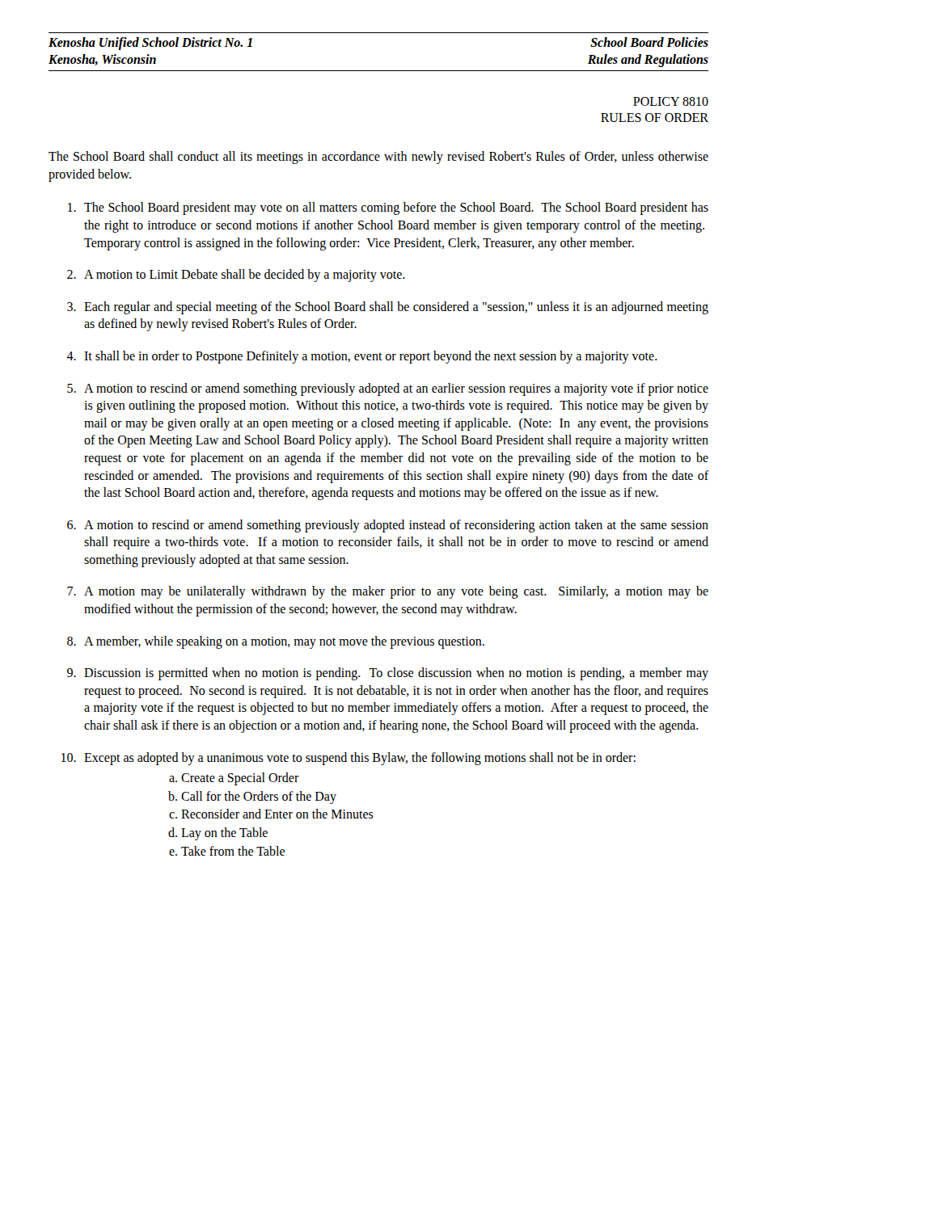Kenosha Unified School District No. 1
Kenosha, Wisconsin
School Board Policies
Rules and Regulations
POLICY 8810
RULES OF ORDER
The School Board shall conduct all its meetings in accordance with newly revised Robert's Rules of Order, unless otherwise provided below.
The School Board president may vote on all matters coming before the School Board. The School Board president has the right to introduce or second motions if another School Board member is given temporary control of the meeting. Temporary control is assigned in the following order: Vice President, Clerk, Treasurer, any other member.
A motion to Limit Debate shall be decided by a majority vote.
Each regular and special meeting of the School Board shall be considered a "session," unless it is an adjourned meeting as defined by newly revised Robert's Rules of Order.
It shall be in order to Postpone Definitely a motion, event or report beyond the next session by a majority vote.
A motion to rescind or amend something previously adopted at an earlier session requires a majority vote if prior notice is given outlining the proposed motion. Without this notice, a two-thirds vote is required. This notice may be given by mail or may be given orally at an open meeting or a closed meeting if applicable. (Note: In any event, the provisions of the Open Meeting Law and School Board Policy apply). The School Board President shall require a majority written request or vote for placement on an agenda if the member did not vote on the prevailing side of the motion to be rescinded or amended. The provisions and requirements of this section shall expire ninety (90) days from the date of the last School Board action and, therefore, agenda requests and motions may be offered on the issue as if new.
A motion to rescind or amend something previously adopted instead of reconsidering action taken at the same session shall require a two-thirds vote. If a motion to reconsider fails, it shall not be in order to move to rescind or amend something previously adopted at that same session.
A motion may be unilaterally withdrawn by the maker prior to any vote being cast. Similarly, a motion may be modified without the permission of the second; however, the second may withdraw.
A member, while speaking on a motion, may not move the previous question.
Discussion is permitted when no motion is pending. To close discussion when no motion is pending, a member may request to proceed. No second is required. It is not debatable, it is not in order when another has the floor, and requires a majority vote if the request is objected to but no member immediately offers a motion. After a request to proceed, the chair shall ask if there is an objection or a motion and, if hearing none, the School Board will proceed with the agenda.
Except as adopted by a unanimous vote to suspend this Bylaw, the following motions shall not be in order:
Create a Special Order
Call for the Orders of the Day
Reconsider and Enter on the Minutes
Lay on the Table
Take from the Table